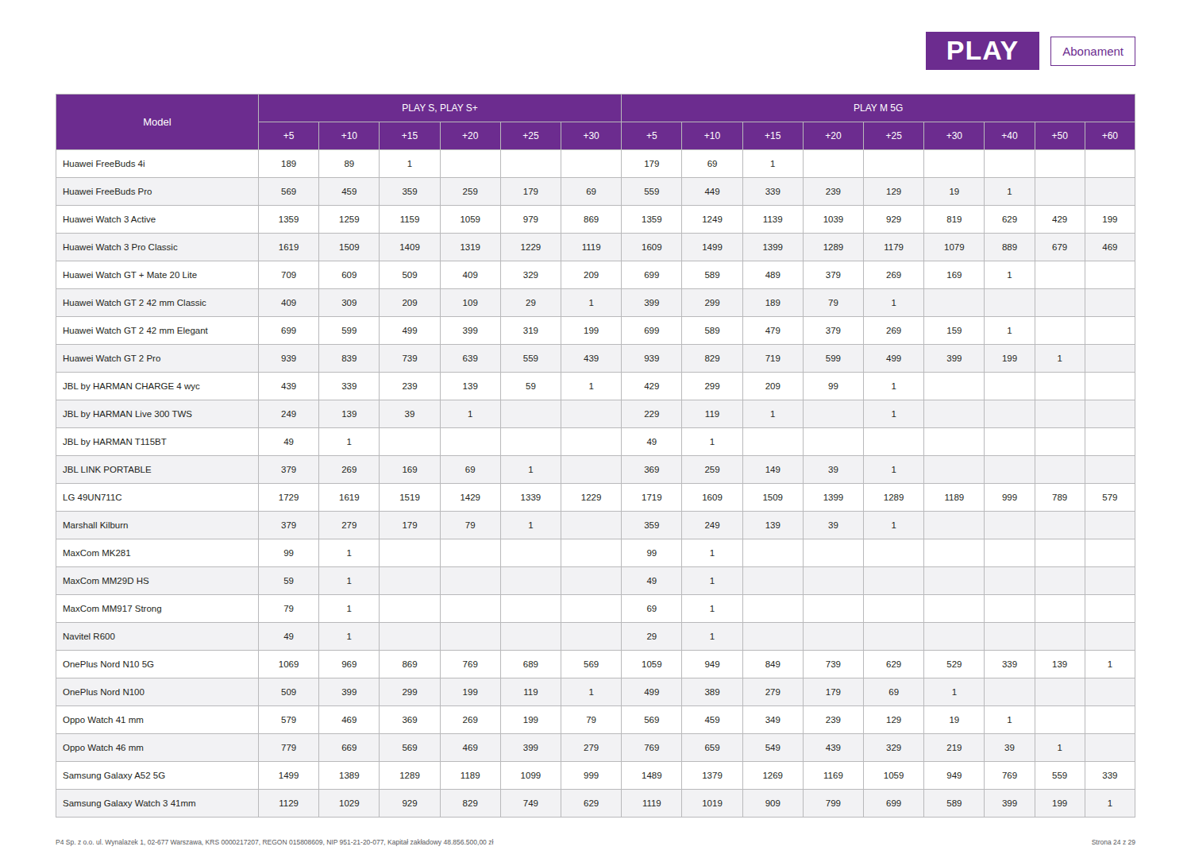PLAY
Abonament
| Model | PLAY S, PLAY S+ | PLAY M 5G |
| --- | --- | --- |
| +5 | +10 | +15 | +20 | +25 | +30 | +5 | +10 | +15 | +20 | +25 | +30 | +40 | +50 | +60 |
| Huawei FreeBuds 4i | 189 | 89 | 1 | | | | 179 | 69 | 1 | | | | | | |
| Huawei FreeBuds Pro | 569 | 459 | 359 | 259 | 179 | 69 | 559 | 449 | 339 | 239 | 129 | 19 | 1 | | |
| Huawei Watch 3 Active | 1359 | 1259 | 1159 | 1059 | 979 | 869 | 1359 | 1249 | 1139 | 1039 | 929 | 819 | 629 | 429 | 199 |
| Huawei Watch 3 Pro Classic | 1619 | 1509 | 1409 | 1319 | 1229 | 1119 | 1609 | 1499 | 1399 | 1289 | 1179 | 1079 | 889 | 679 | 469 |
| Huawei Watch GT + Mate 20 Lite | 709 | 609 | 509 | 409 | 329 | 209 | 699 | 589 | 489 | 379 | 269 | 169 | 1 | | |
| Huawei Watch GT 2 42 mm Classic | 409 | 309 | 209 | 109 | 29 | 1 | 399 | 299 | 189 | 79 | 1 | | | | |
| Huawei Watch GT 2 42 mm Elegant | 699 | 599 | 499 | 399 | 319 | 199 | 699 | 589 | 479 | 379 | 269 | 159 | 1 | | |
| Huawei Watch GT 2 Pro | 939 | 839 | 739 | 639 | 559 | 439 | 939 | 829 | 719 | 599 | 499 | 399 | 199 | 1 | |
| JBL by HARMAN CHARGE 4 wyc | 439 | 339 | 239 | 139 | 59 | 1 | 429 | 299 | 209 | 99 | 1 | | | | |
| JBL by HARMAN Live 300 TWS | 249 | 139 | 39 | 1 | | | 229 | 119 | 1 | | 1 | | | | |
| JBL by HARMAN T115BT | 49 | 1 | | | | | 49 | 1 | | | | | | | |
| JBL LINK PORTABLE | 379 | 269 | 169 | 69 | 1 | | 369 | 259 | 149 | 39 | 1 | | | | |
| LG 49UN711C | 1729 | 1619 | 1519 | 1429 | 1339 | 1229 | 1719 | 1609 | 1509 | 1399 | 1289 | 1189 | 999 | 789 | 579 |
| Marshall Kilburn | 379 | 279 | 179 | 79 | 1 | | 359 | 249 | 139 | 39 | 1 | | | | |
| MaxCom MK281 | 99 | 1 | | | | | 99 | 1 | | | | | | | |
| MaxCom MM29D HS | 59 | 1 | | | | | 49 | 1 | | | | | | | |
| MaxCom MM917 Strong | 79 | 1 | | | | | 69 | 1 | | | | | | | |
| Navitel R600 | 49 | 1 | | | | | 29 | 1 | | | | | | | |
| OnePlus Nord N10 5G | 1069 | 969 | 869 | 769 | 689 | 569 | 1059 | 949 | 849 | 739 | 629 | 529 | 339 | 139 | 1 |
| OnePlus Nord N100 | 509 | 399 | 299 | 199 | 119 | 1 | 499 | 389 | 279 | 179 | 69 | 1 | | | |
| Oppo Watch 41 mm | 579 | 469 | 369 | 269 | 199 | 79 | 569 | 459 | 349 | 239 | 129 | 19 | 1 | | |
| Oppo Watch 46 mm | 779 | 669 | 569 | 469 | 399 | 279 | 769 | 659 | 549 | 439 | 329 | 219 | 39 | 1 | |
| Samsung Galaxy A52 5G | 1499 | 1389 | 1289 | 1189 | 1099 | 999 | 1489 | 1379 | 1269 | 1169 | 1059 | 949 | 769 | 559 | 339 |
| Samsung Galaxy Watch 3 41mm | 1129 | 1029 | 929 | 829 | 749 | 629 | 1119 | 1019 | 909 | 799 | 699 | 589 | 399 | 199 | 1 |
P4 Sp. z o.o. ul. Wynalazek 1, 02-677 Warszawa, KRS 0000217207, REGON 015808609, NIP 951-21-20-077, Kapitał zakładowy 48.856.500,00 zł
Strona 24 z 29